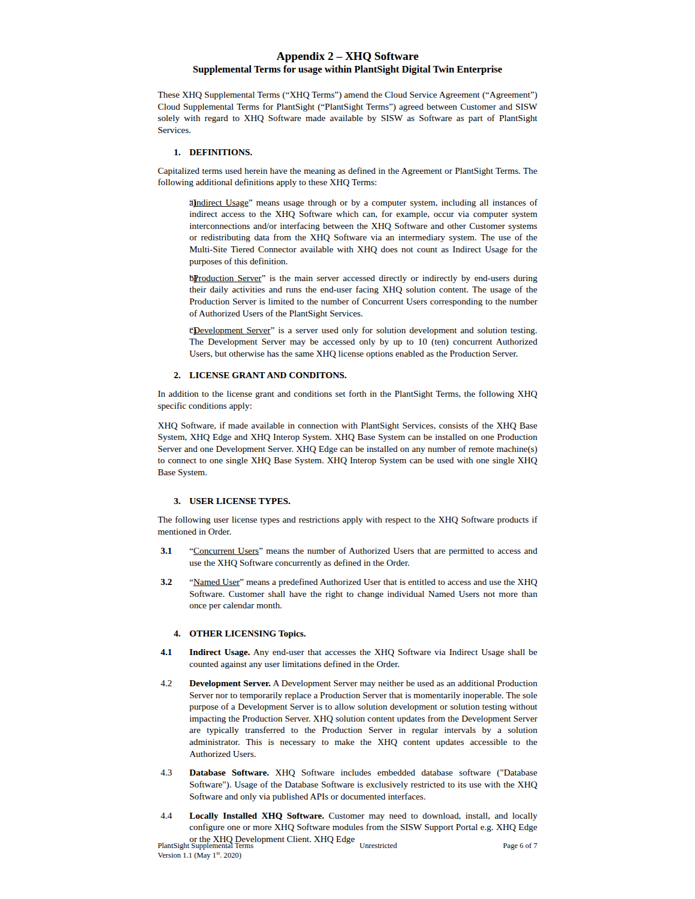Appendix 2 – XHQ Software
Supplemental Terms for usage within PlantSight Digital Twin Enterprise
These XHQ Supplemental Terms (“XHQ Terms”) amend the Cloud Service Agreement (“Agreement”) Cloud Supplemental Terms for PlantSight (“PlantSight Terms”) agreed between Customer and SISW solely with regard to XHQ Software made available by SISW as Software as part of PlantSight Services.
1. DEFINITIONS.
Capitalized terms used herein have the meaning as defined in the Agreement or PlantSight Terms. The following additional definitions apply to these XHQ Terms:
a) “Indirect Usage” means usage through or by a computer system, including all instances of indirect access to the XHQ Software which can, for example, occur via computer system interconnections and/or interfacing between the XHQ Software and other Customer systems or redistributing data from the XHQ Software via an intermediary system. The use of the Multi-Site Tiered Connector available with XHQ does not count as Indirect Usage for the purposes of this definition.
b) “Production Server” is the main server accessed directly or indirectly by end-users during their daily activities and runs the end-user facing XHQ solution content. The usage of the Production Server is limited to the number of Concurrent Users corresponding to the number of Authorized Users of the PlantSight Services.
c) “Development Server” is a server used only for solution development and solution testing. The Development Server may be accessed only by up to 10 (ten) concurrent Authorized Users, but otherwise has the same XHQ license options enabled as the Production Server.
2. LICENSE GRANT AND CONDITONS.
In addition to the license grant and conditions set forth in the PlantSight Terms, the following XHQ specific conditions apply:
XHQ Software, if made available in connection with PlantSight Services, consists of the XHQ Base System, XHQ Edge and XHQ Interop System. XHQ Base System can be installed on one Production Server and one Development Server. XHQ Edge can be installed on any number of remote machine(s) to connect to one single XHQ Base System. XHQ Interop System can be used with one single XHQ Base System.
3. USER LICENSE TYPES.
The following user license types and restrictions apply with respect to the XHQ Software products if mentioned in Order.
3.1 “Concurrent Users” means the number of Authorized Users that are permitted to access and use the XHQ Software concurrently as defined in the Order.
3.2 “Named User” means a predefined Authorized User that is entitled to access and use the XHQ Software. Customer shall have the right to change individual Named Users not more than once per calendar month.
4. OTHER LICENSING Topics.
4.1 Indirect Usage. Any end-user that accesses the XHQ Software via Indirect Usage shall be counted against any user limitations defined in the Order.
4.2 Development Server. A Development Server may neither be used as an additional Production Server nor to temporarily replace a Production Server that is momentarily inoperable. The sole purpose of a Development Server is to allow solution development or solution testing without impacting the Production Server. XHQ solution content updates from the Development Server are typically transferred to the Production Server in regular intervals by a solution administrator. This is necessary to make the XHQ content updates accessible to the Authorized Users.
4.3 Database Software. XHQ Software includes embedded database software ("Database Software"). Usage of the Database Software is exclusively restricted to its use with the XHQ Software and only via published APIs or documented interfaces.
4.4 Locally Installed XHQ Software. Customer may need to download, install, and locally configure one or more XHQ Software modules from the SISW Support Portal e.g. XHQ Edge or the XHQ Development Client. XHQ Edge
PlantSight Supplemental Terms
Version 1.1 (May 1st. 2020)
Unrestricted
Page 6 of 7